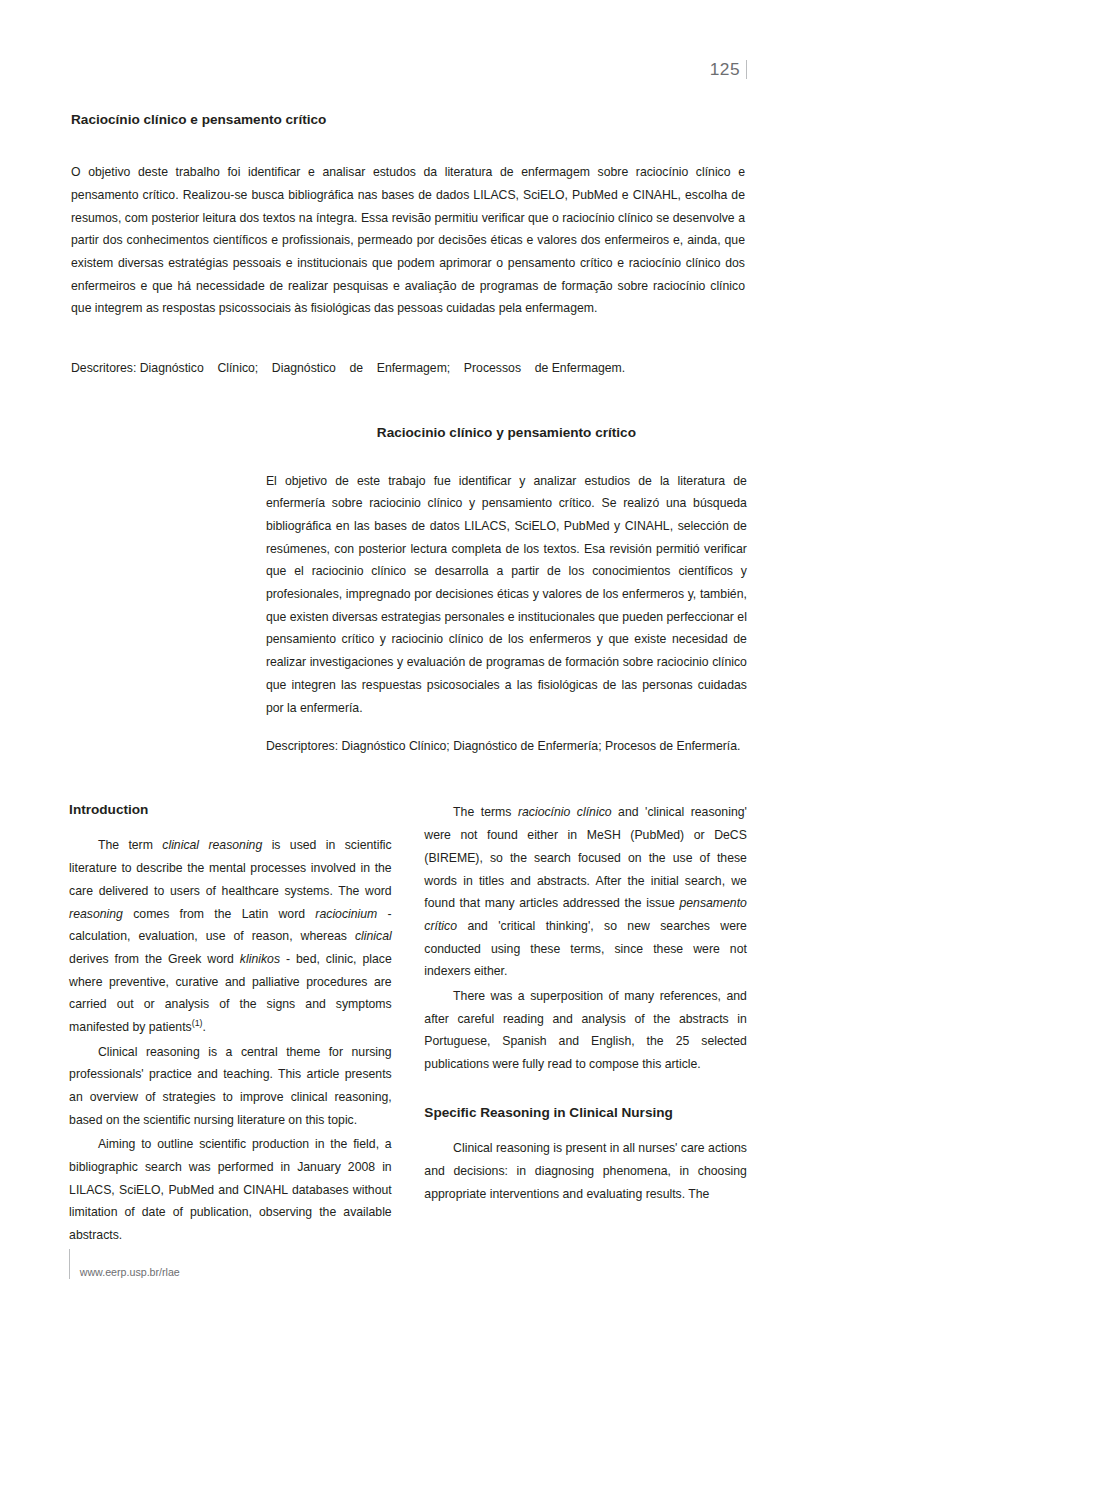125
Raciocínio clínico e pensamento crítico
O objetivo deste trabalho foi identificar e analisar estudos da literatura de enfermagem sobre raciocínio clínico e pensamento crítico. Realizou-se busca bibliográfica nas bases de dados LILACS, SciELO, PubMed e CINAHL, escolha de resumos, com posterior leitura dos textos na íntegra. Essa revisão permitiu verificar que o raciocínio clínico se desenvolve a partir dos conhecimentos científicos e profissionais, permeado por decisões éticas e valores dos enfermeiros e, ainda, que existem diversas estratégias pessoais e institucionais que podem aprimorar o pensamento crítico e raciocínio clínico dos enfermeiros e que há necessidade de realizar pesquisas e avaliação de programas de formação sobre raciocínio clínico que integrem as respostas psicossociais às fisiológicas das pessoas cuidadas pela enfermagem.
Descritores: Diagnóstico Clínico; Diagnóstico de Enfermagem; Processos de Enfermagem.
Raciocinio clínico y pensamiento crítico
El objetivo de este trabajo fue identificar y analizar estudios de la literatura de enfermería sobre raciocinio clínico y pensamiento crítico. Se realizó una búsqueda bibliográfica en las bases de datos LILACS, SciELO, PubMed y CINAHL, selección de resúmenes, con posterior lectura completa de los textos. Esa revisión permitió verificar que el raciocinio clínico se desarrolla a partir de los conocimientos científicos y profesionales, impregnado por decisiones éticas y valores de los enfermeros y, también, que existen diversas estrategias personales e institucionales que pueden perfeccionar el pensamiento crítico y raciocinio clínico de los enfermeros y que existe necesidad de realizar investigaciones y evaluación de programas de formación sobre raciocinio clínico que integren las respuestas psicosociales a las fisiológicas de las personas cuidadas por la enfermería.
Descriptores: Diagnóstico Clínico; Diagnóstico de Enfermería; Procesos de Enfermería.
Introduction
The term clinical reasoning is used in scientific literature to describe the mental processes involved in the care delivered to users of healthcare systems. The word reasoning comes from the Latin word raciocinium - calculation, evaluation, use of reason, whereas clinical derives from the Greek word klinikos - bed, clinic, place where preventive, curative and palliative procedures are carried out or analysis of the signs and symptoms manifested by patients(1).
Clinical reasoning is a central theme for nursing professionals' practice and teaching. This article presents an overview of strategies to improve clinical reasoning, based on the scientific nursing literature on this topic.
Aiming to outline scientific production in the field, a bibliographic search was performed in January 2008 in LILACS, SciELO, PubMed and CINAHL databases without limitation of date of publication, observing the available abstracts.
The terms raciocínio clínico and 'clinical reasoning' were not found either in MeSH (PubMed) or DeCS (BIREME), so the search focused on the use of these words in titles and abstracts. After the initial search, we found that many articles addressed the issue pensamento crítico and 'critical thinking', so new searches were conducted using these terms, since these were not indexers either.
There was a superposition of many references, and after careful reading and analysis of the abstracts in Portuguese, Spanish and English, the 25 selected publications were fully read to compose this article.
Specific Reasoning in Clinical Nursing
Clinical reasoning is present in all nurses' care actions and decisions: in diagnosing phenomena, in choosing appropriate interventions and evaluating results. The
www.eerp.usp.br/rlae